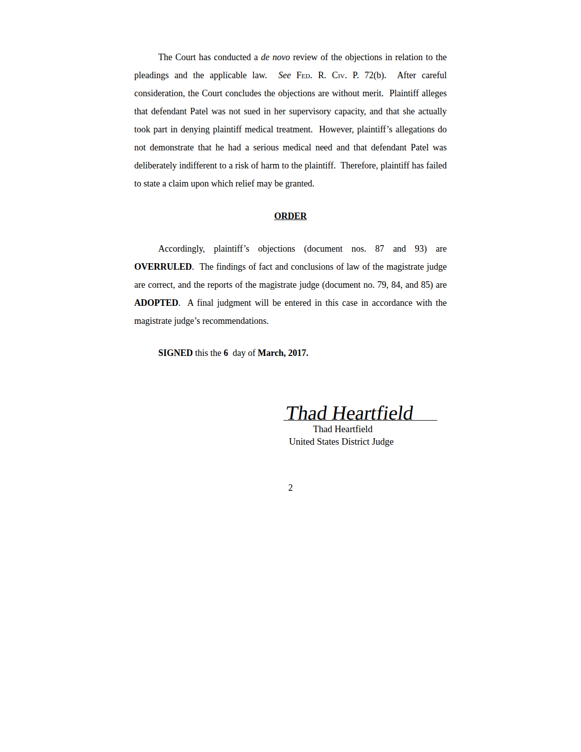The Court has conducted a de novo review of the objections in relation to the pleadings and the applicable law. See Fed. R. Civ. P. 72(b). After careful consideration, the Court concludes the objections are without merit. Plaintiff alleges that defendant Patel was not sued in her supervisory capacity, and that she actually took part in denying plaintiff medical treatment. However, plaintiff’s allegations do not demonstrate that he had a serious medical need and that defendant Patel was deliberately indifferent to a risk of harm to the plaintiff. Therefore, plaintiff has failed to state a claim upon which relief may be granted.
ORDER
Accordingly, plaintiff’s objections (document nos. 87 and 93) are OVERRULED. The findings of fact and conclusions of law of the magistrate judge are correct, and the reports of the magistrate judge (document no. 79, 84, and 85) are ADOPTED. A final judgment will be entered in this case in accordance with the magistrate judge’s recommendations.
SIGNED this the 6 day of March, 2017.
Thad Heartfield
Thad Heartfield
United States District Judge
2